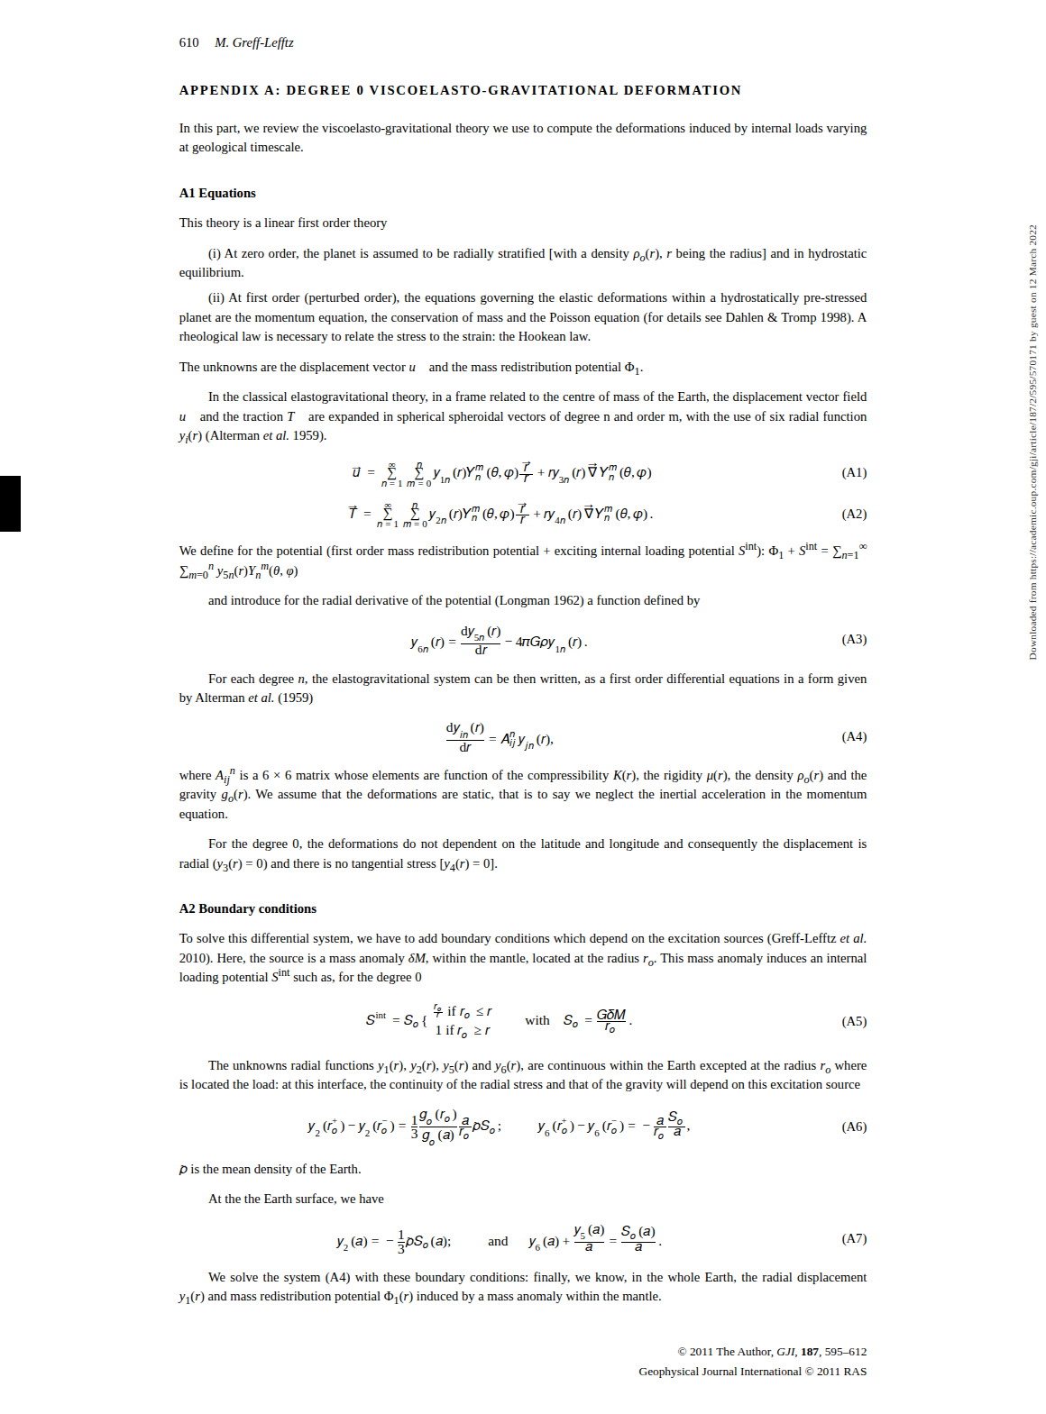Downloaded from https://academic.oup.com/gji/article/187/2/595/570171 by guest on 12 March 2022
610 M. Greff-Lefftz
Appendix A: Degree 0 Viscoelasto-Gravitational Deformation
In this part, we review the viscoelasto-gravitational theory we use to compute the deformations induced by internal loads varying at geological timescale.
A1 Equations
This theory is a linear first order theory
(i) At zero order, the planet is assumed to be radially stratified [with a density ρo(r), r being the radius] and in hydrostatic equilibrium.
(ii) At first order (perturbed order), the equations governing the elastic deformations within a hydrostatically pre-stressed planet are the momentum equation, the conservation of mass and the Poisson equation (for details see Dahlen & Tromp 1998). A rheological law is necessary to relate the stress to the strain: the Hookean law.
The unknowns are the displacement vector u⃗ and the mass redistribution potential Φ1.
In the classical elastogravitational theory, in a frame related to the centre of mass of the Earth, the displacement vector field u⃗ and the traction T⃗ are expanded in spherical spheroidal vectors of degree n and order m, with the use of six radial function yi(r) (Alterman et al. 1959).
u→ = ∑ n=1 ∞ ∑ m=0 n y1n (r) Ynm (θ,φ) r→r + r y3n (r) ∇→ Ynm (θ,φ)
(A1)
T→ = ∑ n=1 ∞ ∑ m=0 n y2n (r) Ynm (θ,φ) r→r + r y4n (r) ∇→ Ynm (θ,φ) .
(A2)
We define for the potential (first order mass redistribution potential + exciting internal loading potential Sint): Φ1 + Sint = ∑n=1∞ ∑m=0n y5n(r)Ynm(θ, φ)
and introduce for the radial derivative of the potential (Longman 1962) a function defined by
y6n (r) = dy5n(r) dr − 4πGρ y1n (r) .
(A3)
For each degree n, the elastogravitational system can be then written, as a first order differential equations in a form given by Alterman et al. (1959)
dyin(r) dr = Aijn yjn (r) ,
(A4)
where Aijn is a 6 × 6 matrix whose elements are function of the compressibility K(r), the rigidity μ(r), the density ρo(r) and the gravity go(r). We assume that the deformations are static, that is to say we neglect the inertial acceleration in the momentum equation.
For the degree 0, the deformations do not dependent on the latitude and longitude and consequently the displacement is radial (y3(r) = 0) and there is no tangential stress [y4(r) = 0].
A2 Boundary conditions
To solve this differential system, we have to add boundary conditions which depend on the excitation sources (Greff-Lefftz et al. 2010). Here, the source is a mass anomaly δM, within the mantle, located at the radius ro. This mass anomaly induces an internal loading potential Sint such as, for the degree 0
Sint = So { ror if ro ≤ r 1 if ro ≥ r with So = GδM ro .
(A5)
The unknowns radial functions y1(r), y2(r), y5(r) and y6(r), are continuous within the Earth excepted at the radius ro where is located the load: at this interface, the continuity of the radial stress and that of the gravity will depend on this excitation source
y2 (ro+) − y2 (ro−) = 13 go(ro) go(a) aro ρ˜ So ; y6 (ro+) − y6 (ro−) = − aro Soa ,
(A6)
ρ˜ is the mean density of the Earth.
At the the Earth surface, we have
y2 (a) = − 13 ρ˜ So (a) ; and y6 (a) + y5(a) a = So(a) a .
(A7)
We solve the system (A4) with these boundary conditions: finally, we know, in the whole Earth, the radial displacement y1(r) and mass redistribution potential Φ1(r) induced by a mass anomaly within the mantle.
© 2011 The Author, GJI, 187, 595–612 Geophysical Journal International © 2011 RAS